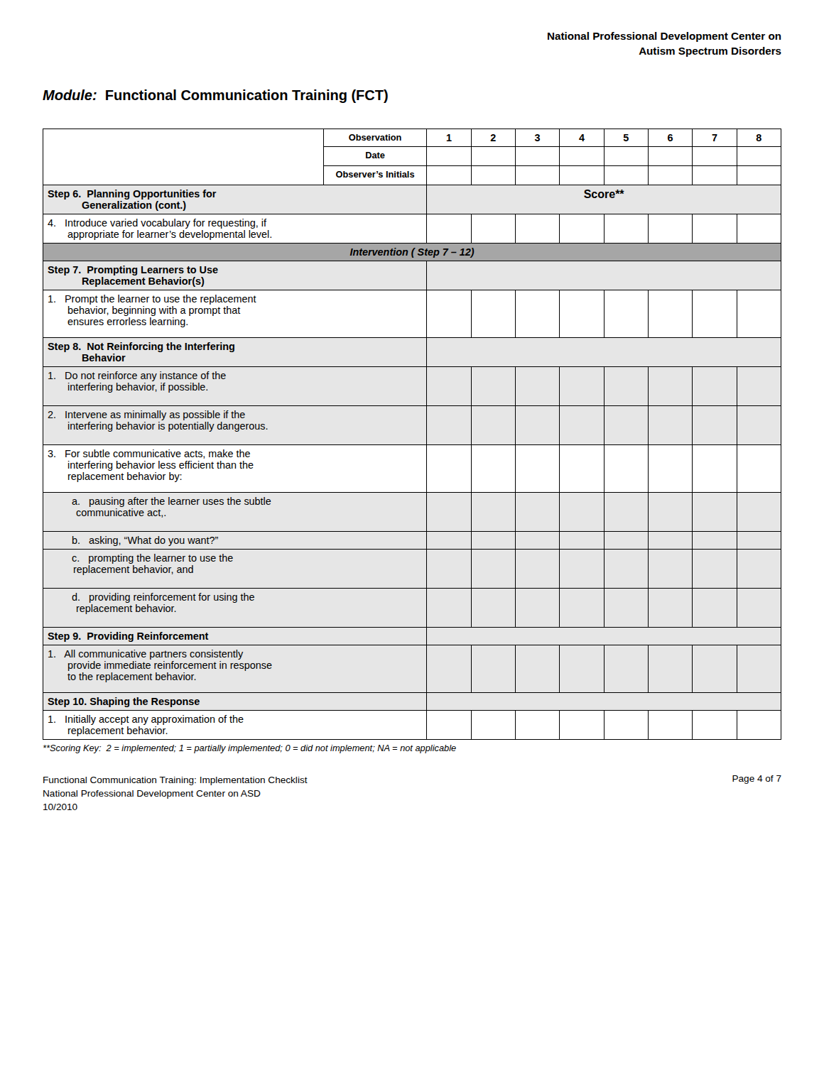National Professional Development Center on
Autism Spectrum Disorders
Module: Functional Communication Training (FCT)
| | Observation | 1 | 2 | 3 | 4 | 5 | 6 | 7 | 8 |
| Date | | | | | | | | |
| Observer’s Initials | | | | | | | | |
| Step 6. Planning Opportunities for Generalization (cont.) | Score** |
| 4. Introduce varied vocabulary for requesting, if appropriate for learner’s developmental level. | | | | | | | | |
| Intervention ( Step 7 – 12) |
| Step 7. Prompting Learners to Use Replacement Behavior(s) | |
| 1. Prompt the learner to use the replacement behavior, beginning with a prompt that ensures errorless learning. | | | | | | | | |
| Step 8. Not Reinforcing the Interfering Behavior | |
| 1. Do not reinforce any instance of the interfering behavior, if possible. | | | | | | | | |
| 2. Intervene as minimally as possible if the interfering behavior is potentially dangerous. | | | | | | | | |
| 3. For subtle communicative acts, make the interfering behavior less efficient than the replacement behavior by: | | | | | | | | |
| a. pausing after the learner uses the subtle communicative act,. | | | | | | | | |
| b. asking, “What do you want?” | | | | | | | | |
| c. prompting the learner to use the replacement behavior, and | | | | | | | | |
| d. providing reinforcement for using the replacement behavior. | | | | | | | | |
| Step 9. Providing Reinforcement | |
| 1. All communicative partners consistently provide immediate reinforcement in response to the replacement behavior. | | | | | | | | |
| Step 10. Shaping the Response | |
| 1. Initially accept any approximation of the replacement behavior. | | | | | | | | |
**Scoring Key: 2 = implemented; 1 = partially implemented; 0 = did not implement; NA = not applicable
Functional Communication Training: Implementation Checklist
National Professional Development Center on ASD
10/2010
Page 4 of 7